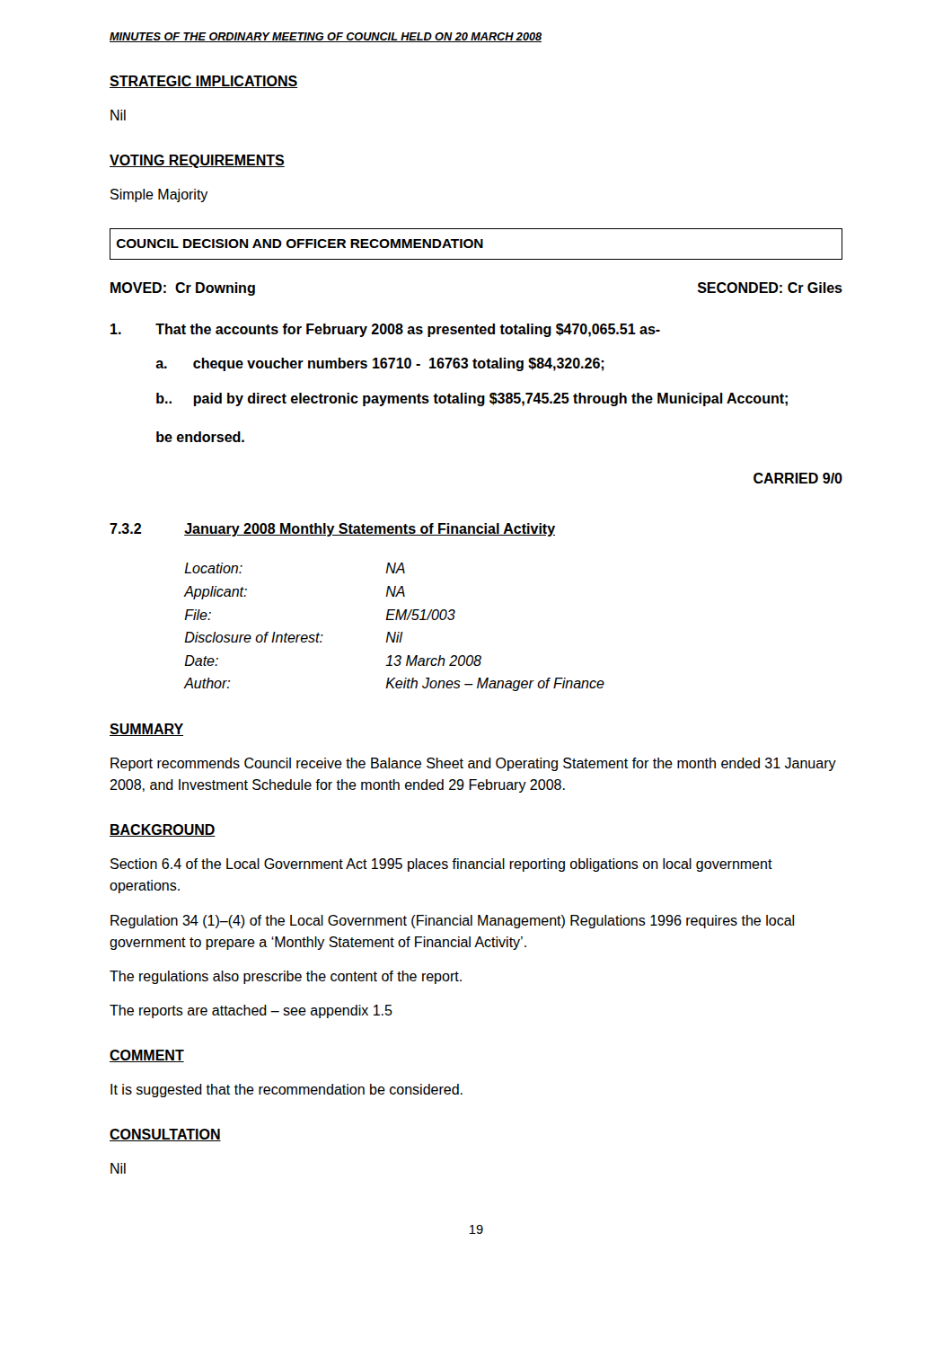MINUTES OF THE ORDINARY MEETING OF COUNCIL HELD ON 20 MARCH 2008
STRATEGIC IMPLICATIONS
Nil
VOTING REQUIREMENTS
Simple Majority
COUNCIL DECISION AND OFFICER RECOMMENDATION
MOVED: Cr Downing SECONDED: Cr Giles
1. That the accounts for February 2008 as presented totaling $470,065.51 as-
a. cheque voucher numbers 16710 - 16763 totaling $84,320.26;
b.. paid by direct electronic payments totaling $385,745.25 through the Municipal Account;
be endorsed.
CARRIED 9/0
7.3.2 January 2008 Monthly Statements of Financial Activity
| Location: | NA |
| Applicant: | NA |
| File: | EM/51/003 |
| Disclosure of Interest: | Nil |
| Date: | 13 March 2008 |
| Author: | Keith Jones – Manager of Finance |
SUMMARY
Report recommends Council receive the Balance Sheet and Operating Statement for the month ended 31 January 2008, and Investment Schedule for the month ended 29 February 2008.
BACKGROUND
Section 6.4 of the Local Government Act 1995 places financial reporting obligations on local government operations.
Regulation 34 (1)–(4) of the Local Government (Financial Management) Regulations 1996 requires the local government to prepare a ‘Monthly Statement of Financial Activity’.
The regulations also prescribe the content of the report.
The reports are attached – see appendix 1.5
COMMENT
It is suggested that the recommendation be considered.
CONSULTATION
Nil
19